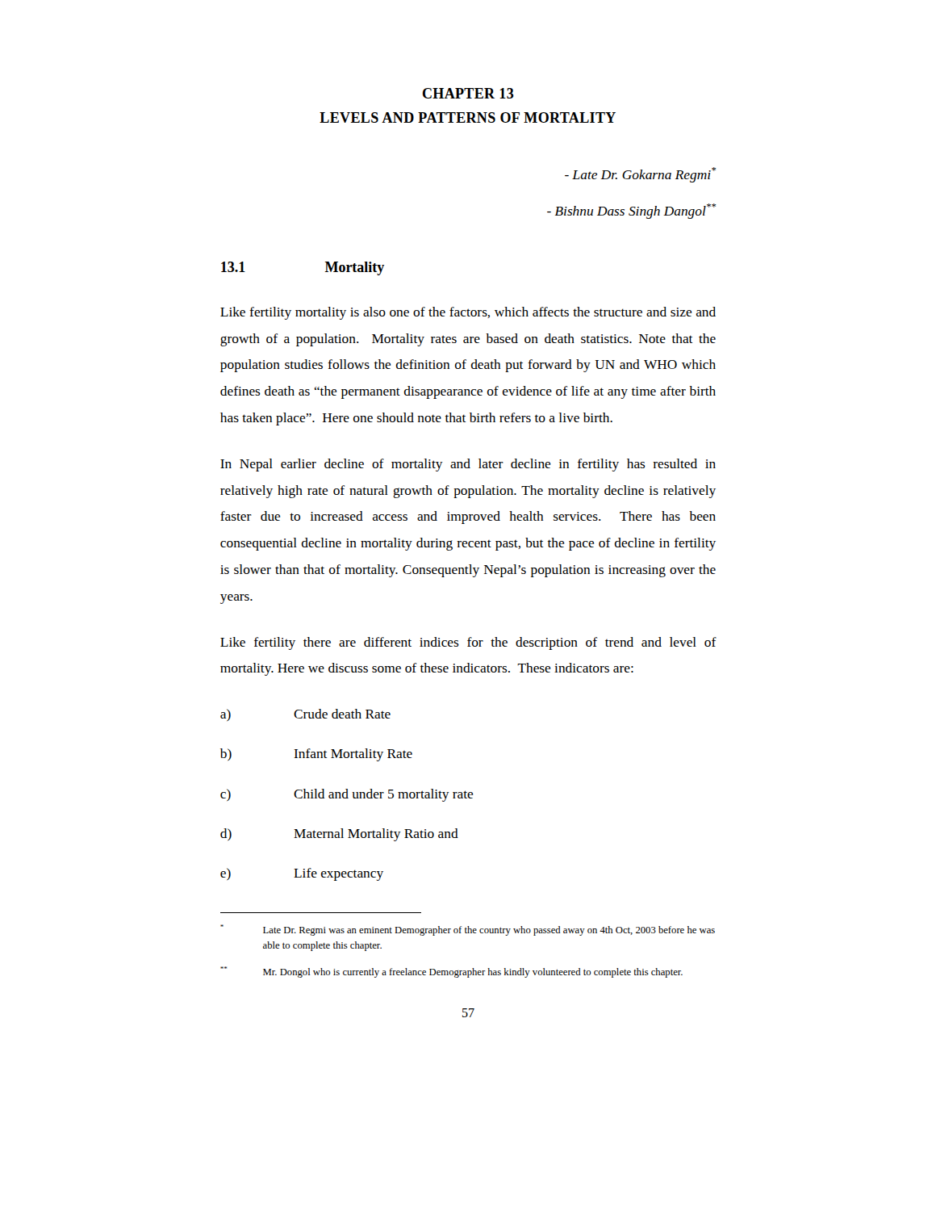CHAPTER 13LEVELS AND PATTERNS OF MORTALITY
- Late Dr. Gokarna Regmi* - Bishnu Dass Singh Dangol**
13.1 Mortality
Like fertility mortality is also one of the factors, which affects the structure and size and growth of a population. Mortality rates are based on death statistics. Note that the population studies follows the definition of death put forward by UN and WHO which defines death as “the permanent disappearance of evidence of life at any time after birth has taken place”. Here one should note that birth refers to a live birth.
In Nepal earlier decline of mortality and later decline in fertility has resulted in relatively high rate of natural growth of population. The mortality decline is relatively faster due to increased access and improved health services. There has been consequential decline in mortality during recent past, but the pace of decline in fertility is slower than that of mortality. Consequently Nepal’s population is increasing over the years.
Like fertility there are different indices for the description of trend and level of mortality. Here we discuss some of these indicators. These indicators are:
a) Crude death Rate
b) Infant Mortality Rate
c) Child and under 5 mortality rate
d) Maternal Mortality Ratio and
e) Life expectancy
*
Late Dr. Regmi was an eminent Demographer of the country who passed away on 4th Oct, 2003 before he was able to complete this chapter.
**
Mr. Dongol who is currently a freelance Demographer has kindly volunteered to complete this chapter.
57